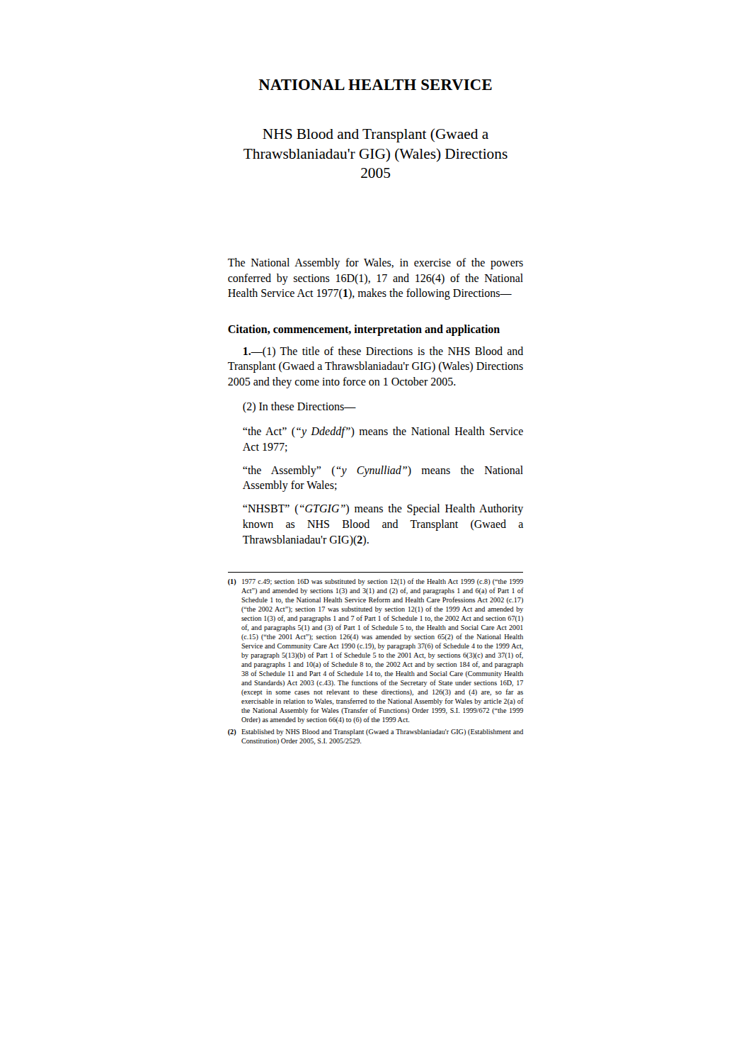NATIONAL HEALTH SERVICE
NHS Blood and Transplant (Gwaed a Thrawsblaniadau'r GIG) (Wales) Directions 2005
The National Assembly for Wales, in exercise of the powers conferred by sections 16D(1), 17 and 126(4) of the National Health Service Act 1977(1), makes the following Directions—
Citation, commencement, interpretation and application
1.—(1) The title of these Directions is the NHS Blood and Transplant (Gwaed a Thrawsblaniadau'r GIG) (Wales) Directions 2005 and they come into force on 1 October 2005.
(2) In these Directions—
“the Act” (“y Ddeddf”) means the National Health Service Act 1977;
“the Assembly” (“y Cynulliad”) means the National Assembly for Wales;
“NHSBT” (“GTGIG”) means the Special Health Authority known as NHS Blood and Transplant (Gwaed a Thrawsblaniadau'r GIG)(2).
(1)
1977 c.49; section 16D was substituted by section 12(1) of the Health Act 1999 (c.8) (“the 1999 Act”) and amended by sections 1(3) and 3(1) and (2) of, and paragraphs 1 and 6(a) of Part 1 of Schedule 1 to, the National Health Service Reform and Health Care Professions Act 2002 (c.17) (“the 2002 Act”); section 17 was substituted by section 12(1) of the 1999 Act and amended by section 1(3) of, and paragraphs 1 and 7 of Part 1 of Schedule 1 to, the 2002 Act and section 67(1) of, and paragraphs 5(1) and (3) of Part 1 of Schedule 5 to, the Health and Social Care Act 2001 (c.15) (“the 2001 Act”); section 126(4) was amended by section 65(2) of the National Health Service and Community Care Act 1990 (c.19), by paragraph 37(6) of Schedule 4 to the 1999 Act, by paragraph 5(13)(b) of Part 1 of Schedule 5 to the 2001 Act, by sections 6(3)(c) and 37(1) of, and paragraphs 1 and 10(a) of Schedule 8 to, the 2002 Act and by section 184 of, and paragraph 38 of Schedule 11 and Part 4 of Schedule 14 to, the Health and Social Care (Community Health and Standards) Act 2003 (c.43). The functions of the Secretary of State under sections 16D, 17 (except in some cases not relevant to these directions), and 126(3) and (4) are, so far as exercisable in relation to Wales, transferred to the National Assembly for Wales by article 2(a) of the National Assembly for Wales (Transfer of Functions) Order 1999, S.I. 1999/672 (“the 1999 Order) as amended by section 66(4) to (6) of the 1999 Act.
(2)
Established by NHS Blood and Transplant (Gwaed a Thrawsblaniadau'r GIG) (Establishment and Constitution) Order 2005, S.I. 2005/2529.